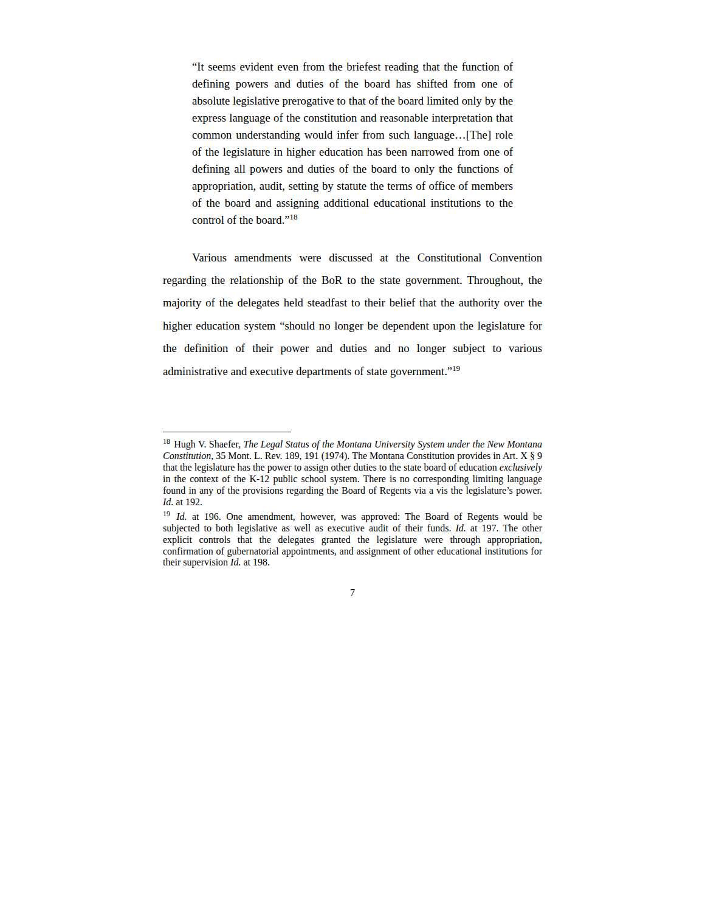“It seems evident even from the briefest reading that the function of defining powers and duties of the board has shifted from one of absolute legislative prerogative to that of the board limited only by the express language of the constitution and reasonable interpretation that common understanding would infer from such language…[The] role of the legislature in higher education has been narrowed from one of defining all powers and duties of the board to only the functions of appropriation, audit, setting by statute the terms of office of members of the board and assigning additional educational institutions to the control of the board.”18
Various amendments were discussed at the Constitutional Convention regarding the relationship of the BoR to the state government. Throughout, the majority of the delegates held steadfast to their belief that the authority over the higher education system “should no longer be dependent upon the legislature for the definition of their power and duties and no longer subject to various administrative and executive departments of state government.”19
18 Hugh V. Shaefer, The Legal Status of the Montana University System under the New Montana Constitution, 35 Mont. L. Rev. 189, 191 (1974). The Montana Constitution provides in Art. X § 9 that the legislature has the power to assign other duties to the state board of education exclusively in the context of the K-12 public school system. There is no corresponding limiting language found in any of the provisions regarding the Board of Regents via a vis the legislature’s power. Id. at 192.
19 Id. at 196. One amendment, however, was approved: The Board of Regents would be subjected to both legislative as well as executive audit of their funds. Id. at 197. The other explicit controls that the delegates granted the legislature were through appropriation, confirmation of gubernatorial appointments, and assignment of other educational institutions for their supervision Id. at 198.
7